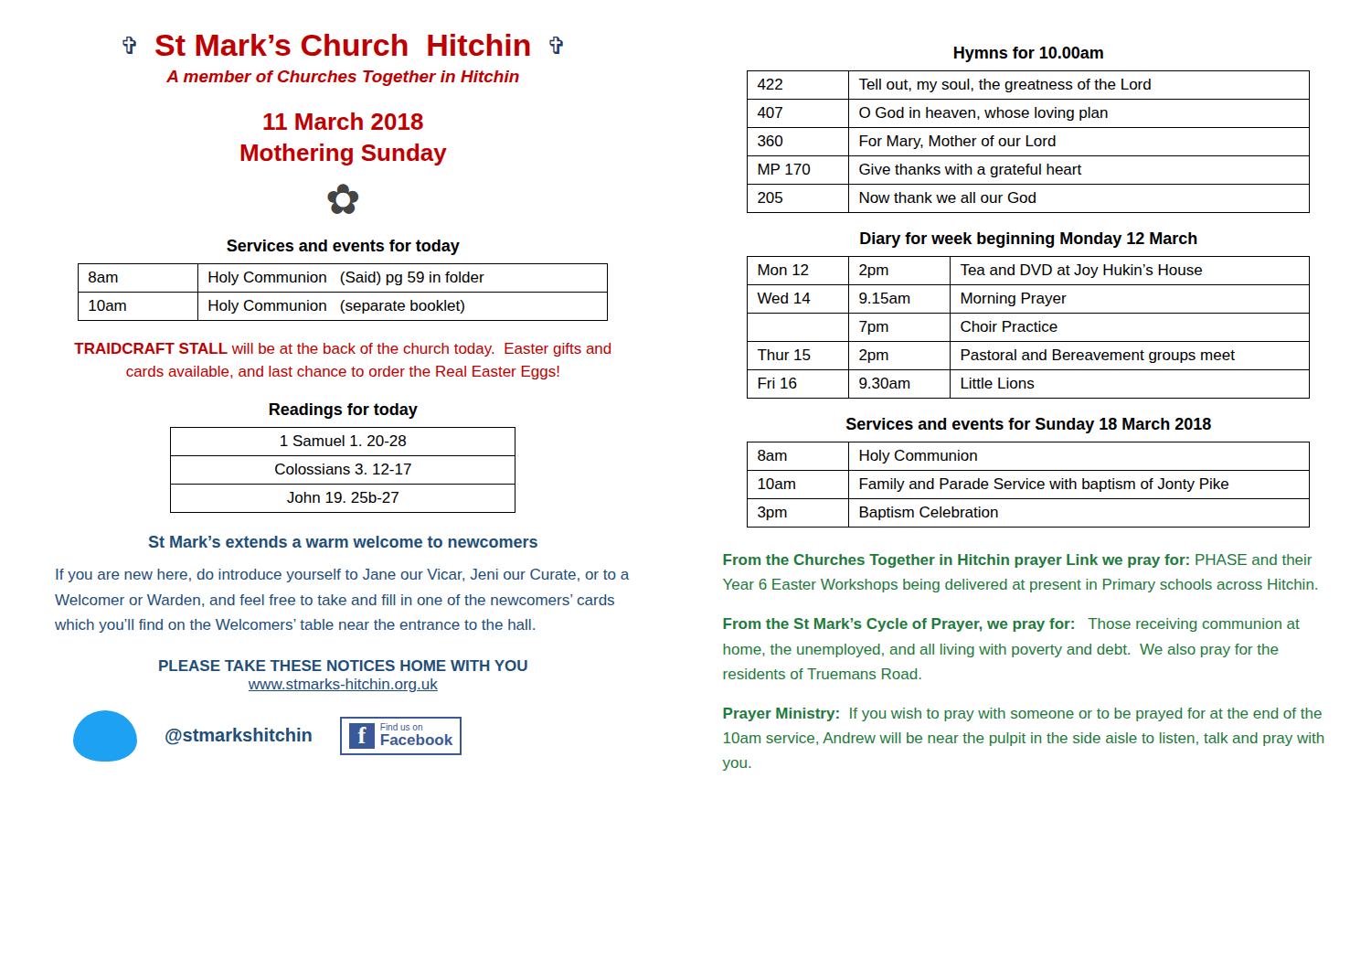✞ St Mark’s Church Hitchin ✞
A member of Churches Together in Hitchin
11 March 2018
Mothering Sunday
✿
Services and events for today
| 8am | Holy Communion (Said) pg 59 in folder |
| 10am | Holy Communion (separate booklet) |
TRAIDCRAFT STALL will be at the back of the church today. Easter gifts and cards available, and last chance to order the Real Easter Eggs!
Readings for today
| 1 Samuel 1. 20-28 |
| Colossians 3. 12-17 |
| John 19. 25b-27 |
St Mark’s extends a warm welcome to newcomers
If you are new here, do introduce yourself to Jane our Vicar, Jeni our Curate, or to a Welcomer or Warden, and feel free to take and fill in one of the newcomers’ cards which you’ll find on the Welcomers’ table near the entrance to the hall.
PLEASE TAKE THESE NOTICES HOME WITH YOU
www.stmarks-hitchin.org.uk
@stmarkshitchin
f
Find us on Facebook
Hymns for 10.00am
| 422 | Tell out, my soul, the greatness of the Lord |
| 407 | O God in heaven, whose loving plan |
| 360 | For Mary, Mother of our Lord |
| MP 170 | Give thanks with a grateful heart |
| 205 | Now thank we all our God |
Diary for week beginning Monday 12 March
| Mon 12 | 2pm | Tea and DVD at Joy Hukin’s House |
| Wed 14 | 9.15am | Morning Prayer |
| | 7pm | Choir Practice |
| Thur 15 | 2pm | Pastoral and Bereavement groups meet |
| Fri 16 | 9.30am | Little Lions |
Services and events for Sunday 18 March 2018
| 8am | Holy Communion |
| 10am | Family and Parade Service with baptism of Jonty Pike |
| 3pm | Baptism Celebration |
From the Churches Together in Hitchin prayer Link we pray for: PHASE and their Year 6 Easter Workshops being delivered at present in Primary schools across Hitchin.
From the St Mark’s Cycle of Prayer, we pray for: Those receiving communion at home, the unemployed, and all living with poverty and debt. We also pray for the residents of Truemans Road.
Prayer Ministry: If you wish to pray with someone or to be prayed for at the end of the 10am service, Andrew will be near the pulpit in the side aisle to listen, talk and pray with you.